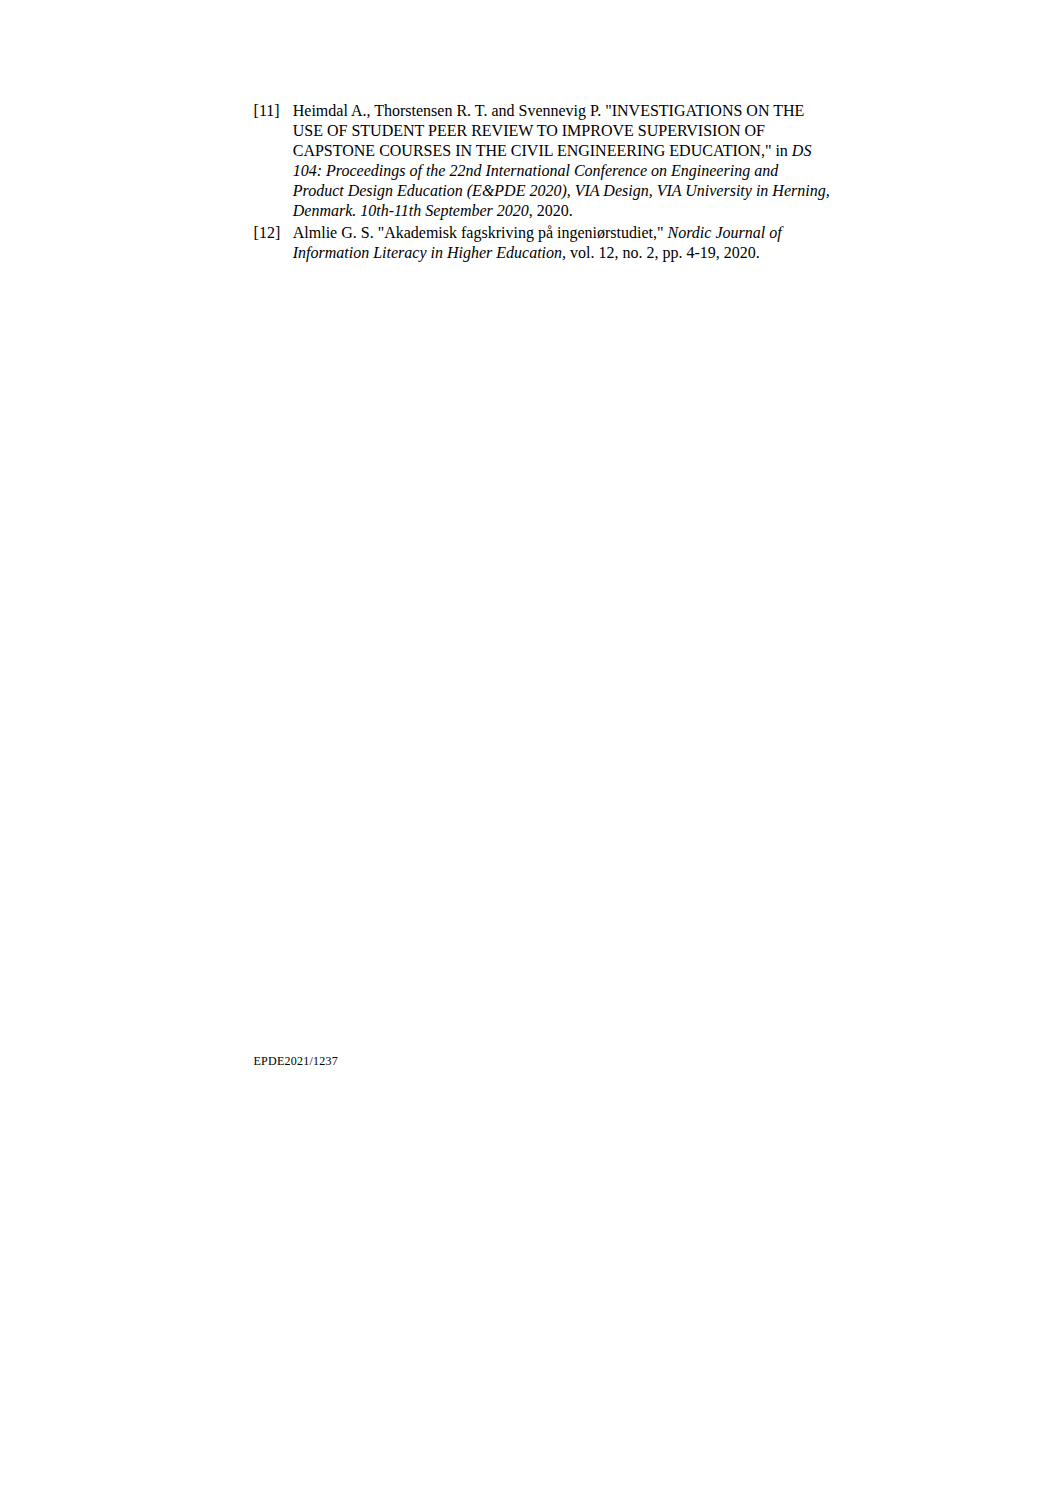[11] Heimdal A., Thorstensen R. T. and Svennevig P. "INVESTIGATIONS ON THE USE OF STUDENT PEER REVIEW TO IMPROVE SUPERVISION OF CAPSTONE COURSES IN THE CIVIL ENGINEERING EDUCATION," in DS 104: Proceedings of the 22nd International Conference on Engineering and Product Design Education (E&PDE 2020), VIA Design, VIA University in Herning, Denmark. 10th-11th September 2020, 2020.
[12] Almlie G. S. "Akademisk fagskriving på ingeniørstudiet," Nordic Journal of Information Literacy in Higher Education, vol. 12, no. 2, pp. 4-19, 2020.
EPDE2021/1237